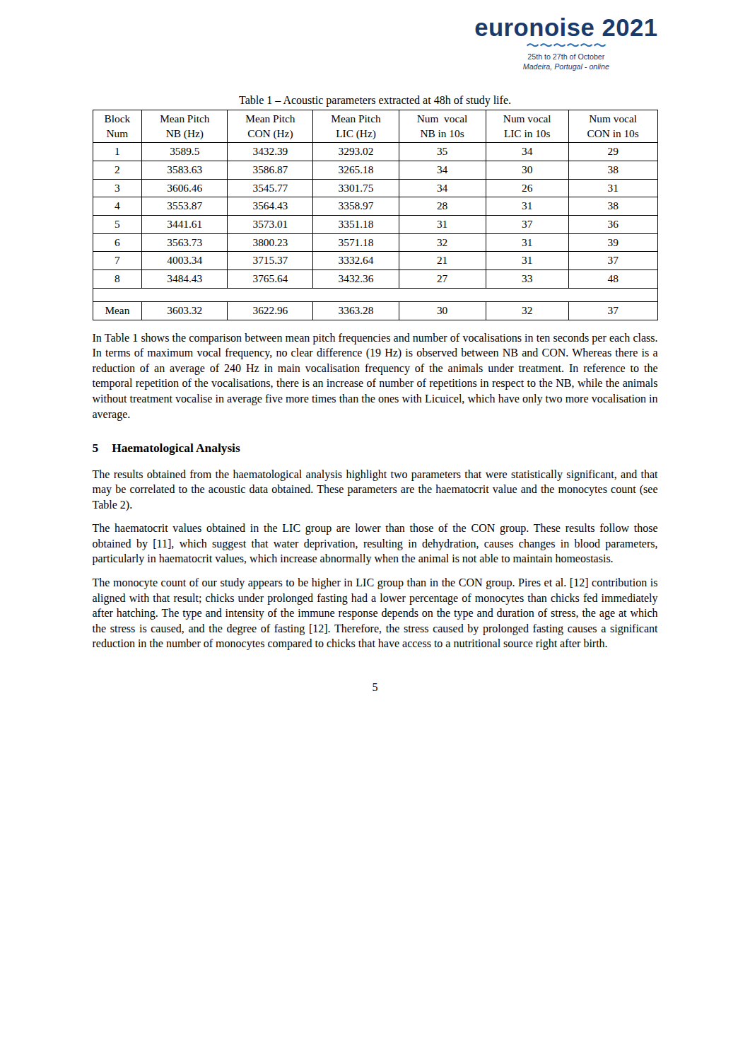euronoise 2021
〜〜〜〜〜〜
25th to 27th of October
Madeira, Portugal - online
Table 1 – Acoustic parameters extracted at 48h of study life.
| Block Num | Mean Pitch NB (Hz) | Mean Pitch CON (Hz) | Mean Pitch LIC (Hz) | Num vocal NB in 10s | Num vocal LIC in 10s | Num vocal CON in 10s |
| --- | --- | --- | --- | --- | --- | --- |
| 1 | 3589.5 | 3432.39 | 3293.02 | 35 | 34 | 29 |
| 2 | 3583.63 | 3586.87 | 3265.18 | 34 | 30 | 38 |
| 3 | 3606.46 | 3545.77 | 3301.75 | 34 | 26 | 31 |
| 4 | 3553.87 | 3564.43 | 3358.97 | 28 | 31 | 38 |
| 5 | 3441.61 | 3573.01 | 3351.18 | 31 | 37 | 36 |
| 6 | 3563.73 | 3800.23 | 3571.18 | 32 | 31 | 39 |
| 7 | 4003.34 | 3715.37 | 3332.64 | 21 | 31 | 37 |
| 8 | 3484.43 | 3765.64 | 3432.36 | 27 | 33 | 48 |
| Mean | 3603.32 | 3622.96 | 3363.28 | 30 | 32 | 37 |
In Table 1 shows the comparison between mean pitch frequencies and number of vocalisations in ten seconds per each class. In terms of maximum vocal frequency, no clear difference (19 Hz) is observed between NB and CON. Whereas there is a reduction of an average of 240 Hz in main vocalisation frequency of the animals under treatment. In reference to the temporal repetition of the vocalisations, there is an increase of number of repetitions in respect to the NB, while the animals without treatment vocalise in average five more times than the ones with Licuicel, which have only two more vocalisation in average.
5 Haematological Analysis
The results obtained from the haematological analysis highlight two parameters that were statistically significant, and that may be correlated to the acoustic data obtained. These parameters are the haematocrit value and the monocytes count (see Table 2).
The haematocrit values obtained in the LIC group are lower than those of the CON group. These results follow those obtained by [11], which suggest that water deprivation, resulting in dehydration, causes changes in blood parameters, particularly in haematocrit values, which increase abnormally when the animal is not able to maintain homeostasis.
The monocyte count of our study appears to be higher in LIC group than in the CON group. Pires et al. [12] contribution is aligned with that result; chicks under prolonged fasting had a lower percentage of monocytes than chicks fed immediately after hatching. The type and intensity of the immune response depends on the type and duration of stress, the age at which the stress is caused, and the degree of fasting [12]. Therefore, the stress caused by prolonged fasting causes a significant reduction in the number of monocytes compared to chicks that have access to a nutritional source right after birth.
5